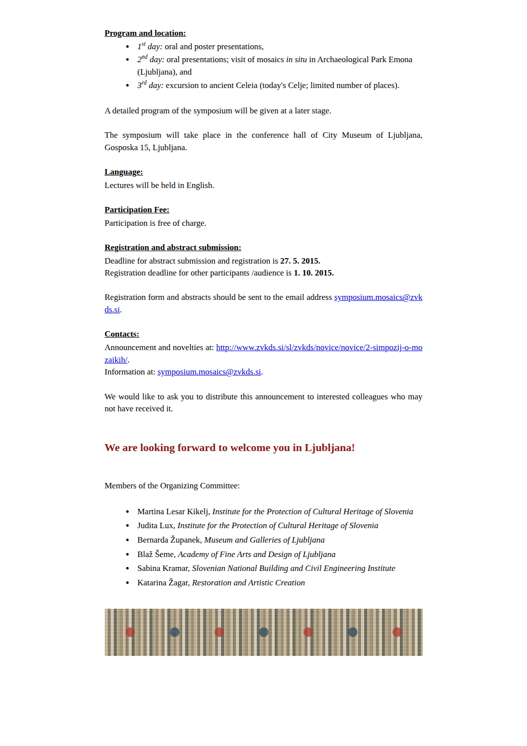Program and location:
1st day: oral and poster presentations,
2nd day: oral presentations; visit of mosaics in situ in Archaeological Park Emona (Ljubljana), and
3rd day: excursion to ancient Celeia (today's Celje; limited number of places).
A detailed program of the symposium will be given at a later stage.
The symposium will take place in the conference hall of City Museum of Ljubljana, Gosposka 15, Ljubljana.
Language:
Lectures will be held in English.
Participation Fee:
Participation is free of charge.
Registration and abstract submission:
Deadline for abstract submission and registration is 27. 5. 2015.
Registration deadline for other participants /audience is 1. 10. 2015.
Registration form and abstracts should be sent to the email address symposium.mosaics@zvkds.si.
Contacts:
Announcement and novelties at: http://www.zvkds.si/sl/zvkds/novice/novice/2-simpozij-o-mozaikih/.
Information at: symposium.mosaics@zvkds.si.
We would like to ask you to distribute this announcement to interested colleagues who may not have received it.
We are looking forward to welcome you in Ljubljana!
Members of the Organizing Committee:
Martina Lesar Kikelj, Institute for the Protection of Cultural Heritage of Slovenia
Judita Lux, Institute for the Protection of Cultural Heritage of Slovenia
Bernarda Županek, Museum and Galleries of Ljubljana
Blaž Šeme, Academy of Fine Arts and Design of Ljubljana
Sabina Kramar, Slovenian National Building and Civil Engineering Institute
Katarina Žagar, Restoration and Artistic Creation